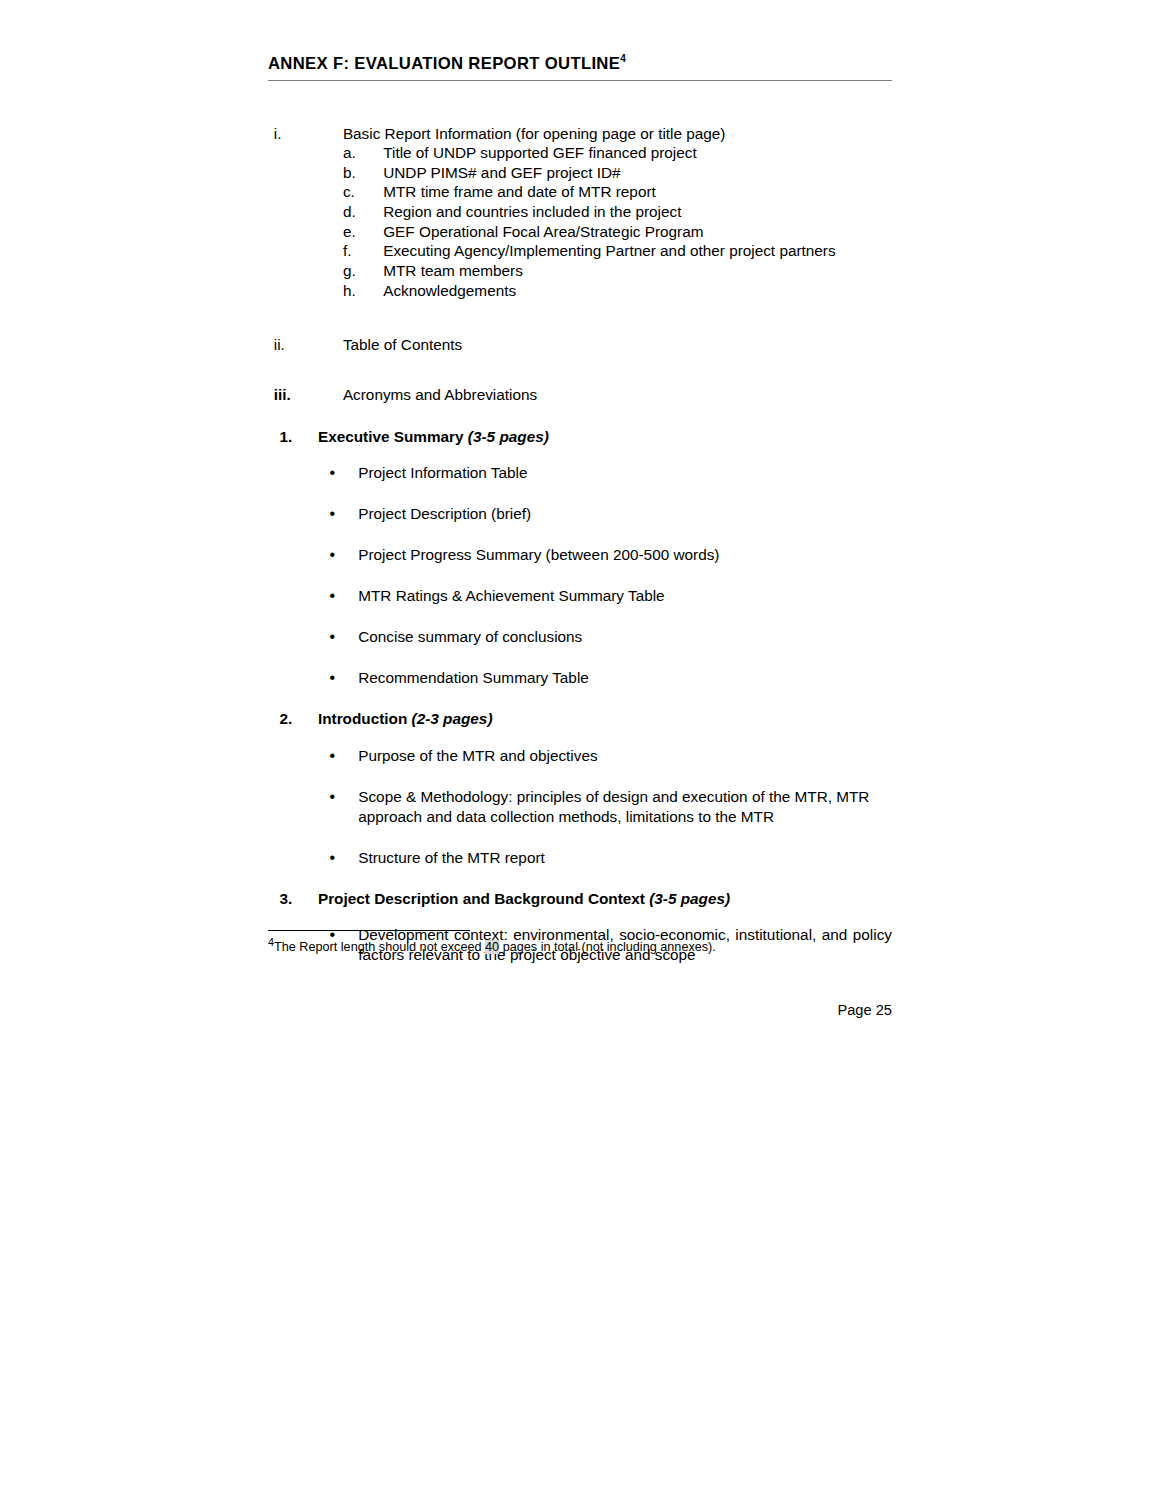Annex F: Evaluation Report Outline4
i. Basic Report Information (for opening page or title page)
a. Title of UNDP supported GEF financed project
b. UNDP PIMS# and GEF project ID#
c. MTR time frame and date of MTR report
d. Region and countries included in the project
e. GEF Operational Focal Area/Strategic Program
f. Executing Agency/Implementing Partner and other project partners
g. MTR team members
h. Acknowledgements
ii. Table of Contents
iii. Acronyms and Abbreviations
1. Executive Summary (3-5 pages)
Project Information Table
Project Description (brief)
Project Progress Summary (between 200-500 words)
MTR Ratings & Achievement Summary Table
Concise summary of conclusions
Recommendation Summary Table
2. Introduction (2-3 pages)
Purpose of the MTR and objectives
Scope & Methodology: principles of design and execution of the MTR, MTR approach and data collection methods, limitations to the MTR
Structure of the MTR report
3. Project Description and Background Context (3-5 pages)
Development context: environmental, socio-economic, institutional, and policy factors relevant to the project objective and scope
4The Report length should not exceed 40 pages in total (not including annexes).
Page 25